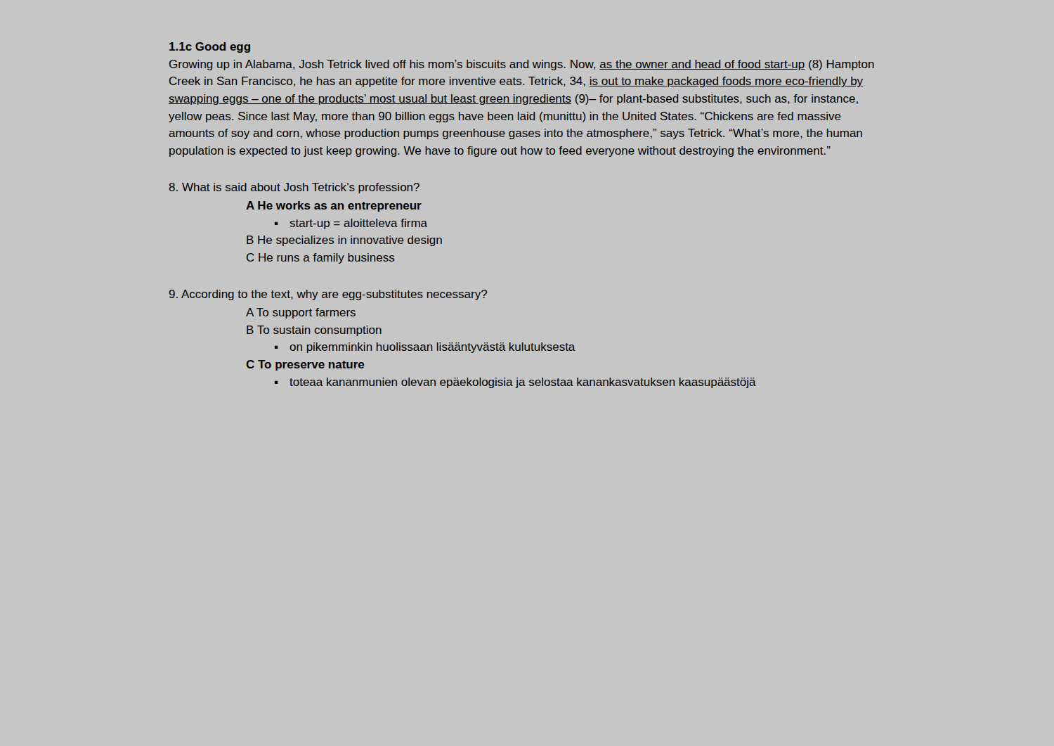1.1c Good egg
Growing up in Alabama, Josh Tetrick lived off his mom’s biscuits and wings. Now, as the owner and head of food start-up (8) Hampton Creek in San Francisco, he has an appetite for more inventive eats. Tetrick, 34, is out to make packaged foods more eco-friendly by swapping eggs – one of the products’ most usual but least green ingredients (9)– for plant-based substitutes, such as, for instance, yellow peas. Since last May, more than 90 billion eggs have been laid (munittu) in the United States. “Chickens are fed massive amounts of soy and corn, whose production pumps greenhouse gases into the atmosphere,” says Tetrick. “What’s more, the human population is expected to just keep growing. We have to figure out how to feed everyone without destroying the environment.”
8. What is said about Josh Tetrick’s profession?
A He works as an entrepreneur
start-up = aloitteleva firma
B He specializes in innovative design
C He runs a family business
9. According to the text, why are egg-substitutes necessary?
A To support farmers
B To sustain consumption
on pikemminkin huolissaan lisääntyvästä kulutuksesta
C To preserve nature
toteaa kananmunien olevan epäekologisia ja selostaa kanankasvatuksen kaasupäästöjä